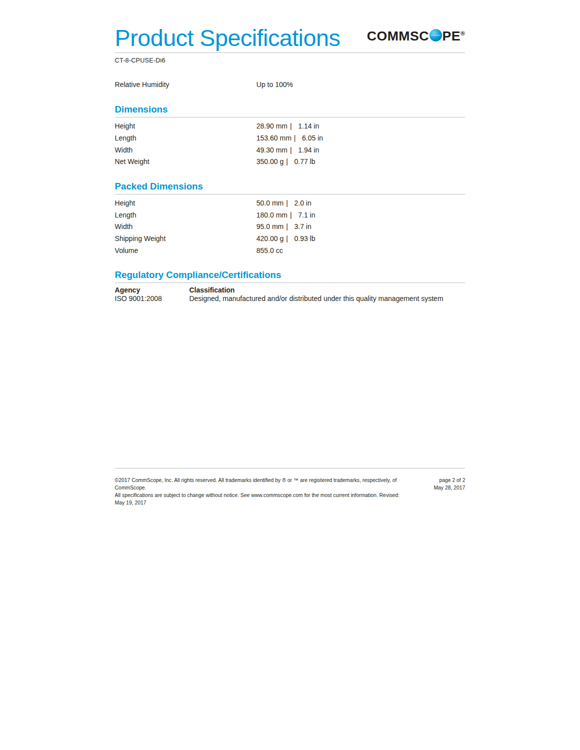Product Specifications
COMMSC PE®
CT-8-CPUSE-Di6
Relative Humidity
Up to 100%
Dimensions
Height
28.90 mm| 1.14 in
Length
153.60 mm| 6.05 in
Width
49.30 mm| 1.94 in
Net Weight
350.00 g| 0.77 lb
Packed Dimensions
Height
50.0 mm| 2.0 in
Length
180.0 mm| 7.1 in
Width
95.0 mm| 3.7 in
Shipping Weight
420.00 g| 0.93 lb
Volume
855.0 cc
Regulatory Compliance/Certifications
| Agency | Classification |
| --- | --- |
| ISO 9001:2008 | Designed, manufactured and/or distributed under this quality management system |
©2017 CommScope, Inc. All rights reserved. All trademarks identified by ® or ™ are registered trademarks, respectively, of CommScope.
All specifications are subject to change without notice. See www.commscope.com for the most current information. Revised: May 19, 2017
page 2 of 2
May 28, 2017